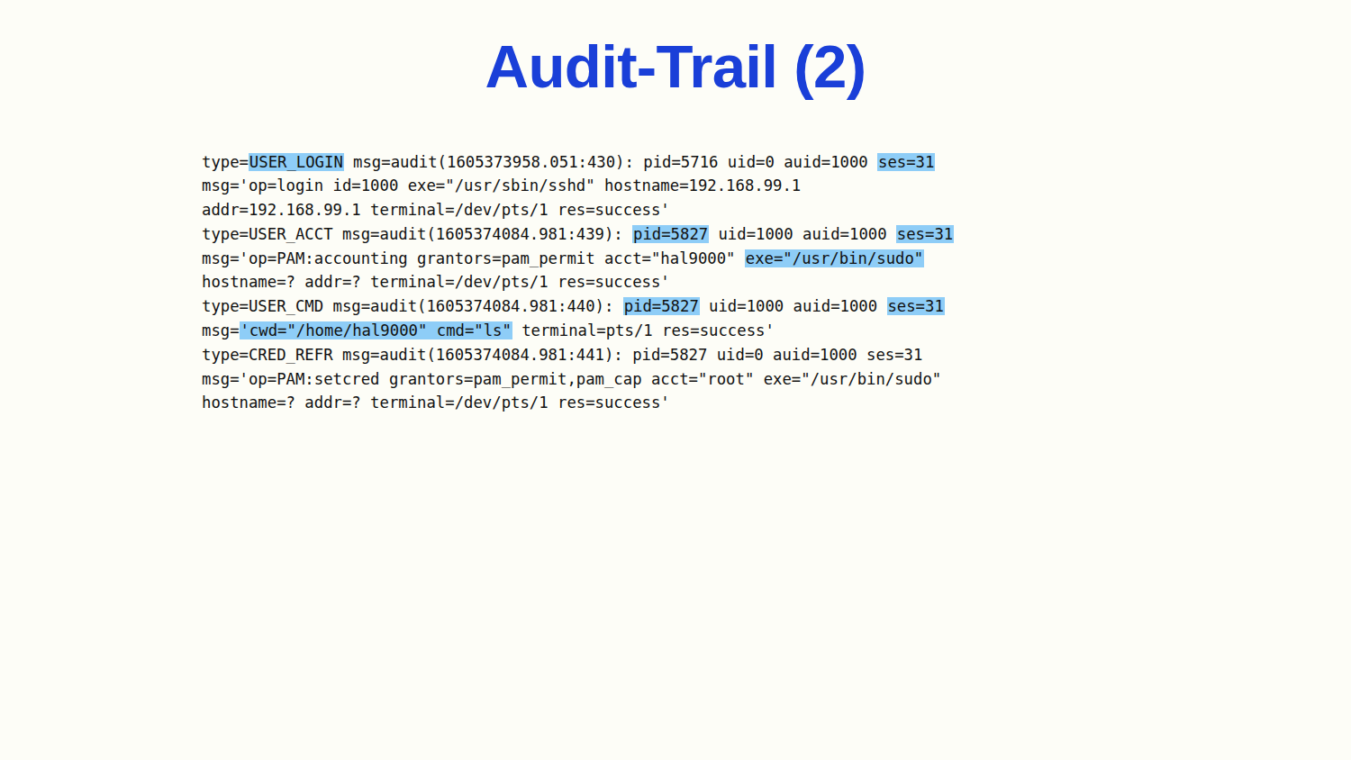Audit-Trail (2)
type=USER_LOGIN msg=audit(1605373958.051:430): pid=5716 uid=0 auid=1000 ses=31
msg='op=login id=1000 exe="/usr/sbin/sshd" hostname=192.168.99.1
addr=192.168.99.1 terminal=/dev/pts/1 res=success'
type=USER_ACCT msg=audit(1605374084.981:439): pid=5827 uid=1000 auid=1000 ses=31
msg='op=PAM:accounting grantors=pam_permit acct="hal9000" exe="/usr/bin/sudo"
hostname=? addr=? terminal=/dev/pts/1 res=success'
type=USER_CMD msg=audit(1605374084.981:440): pid=5827 uid=1000 auid=1000 ses=31
msg='cwd="/home/hal9000" cmd="ls" terminal=pts/1 res=success'
type=CRED_REFR msg=audit(1605374084.981:441): pid=5827 uid=0 auid=1000 ses=31
msg='op=PAM:setcred grantors=pam_permit,pam_cap acct="root" exe="/usr/bin/sudo"
hostname=? addr=? terminal=/dev/pts/1 res=success'